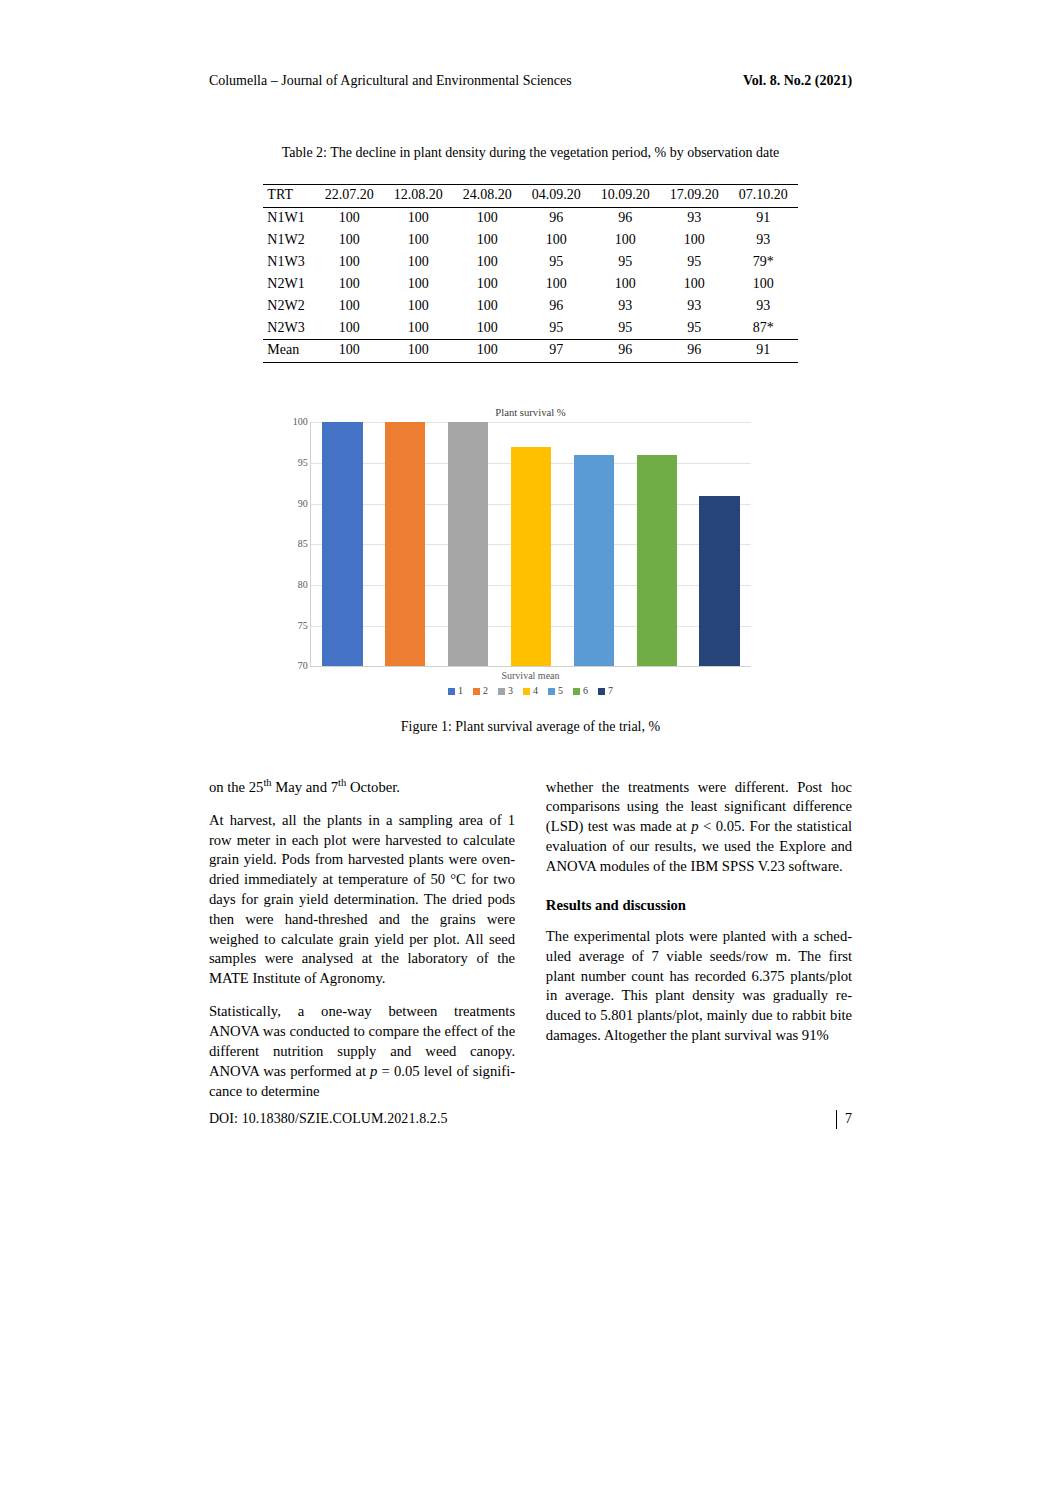Columella – Journal of Agricultural and Environmental Sciences
Vol. 8. No.2 (2021)
Table 2: The decline in plant density during the vegetation period, % by observation date
| TRT | 22.07.20 | 12.08.20 | 24.08.20 | 04.09.20 | 10.09.20 | 17.09.20 | 07.10.20 |
| --- | --- | --- | --- | --- | --- | --- | --- |
| N1W1 | 100 | 100 | 100 | 96 | 96 | 93 | 91 |
| N1W2 | 100 | 100 | 100 | 100 | 100 | 100 | 93 |
| N1W3 | 100 | 100 | 100 | 95 | 95 | 95 | 79* |
| N2W1 | 100 | 100 | 100 | 100 | 100 | 100 | 100 |
| N2W2 | 100 | 100 | 100 | 96 | 93 | 93 | 93 |
| N2W3 | 100 | 100 | 100 | 95 | 95 | 95 | 87* |
| Mean | 100 | 100 | 100 | 97 | 96 | 96 | 91 |
Plant survival %
100
95
90
85
80
75
70
Survival mean
1 2 3 4 5 6 7
Figure 1: Plant survival average of the trial, %
on the 25th May and 7th October.
At harvest, all the plants in a sampling area of 1 row meter in each plot were harvested to calculate grain yield. Pods from harvested plants were oven-dried immediately at temperature of 50 °C for two days for grain yield determination. The dried pods then were hand-threshed and the grains were weighed to calculate grain yield per plot. All seed samples were analysed at the laboratory of the MATE Institute of Agronomy.
Statistically, a one-way between treatments ANOVA was conducted to compare the effect of the different nutrition supply and weed canopy. ANOVA was performed at p = 0.05 level of significance to determine
whether the treatments were different. Post hoc comparisons using the least significant difference (LSD) test was made at p < 0.05. For the statistical evaluation of our results, we used the Explore and ANOVA modules of the IBM SPSS V.23 software.
Results and discussion
The experimental plots were planted with a scheduled average of 7 viable seeds/row m. The first plant number count has recorded 6.375 plants/plot in average. This plant density was gradually reduced to 5.801 plants/plot, mainly due to rabbit bite damages. Altogether the plant survival was 91%
DOI: 10.18380/SZIE.COLUM.2021.8.2.5
7